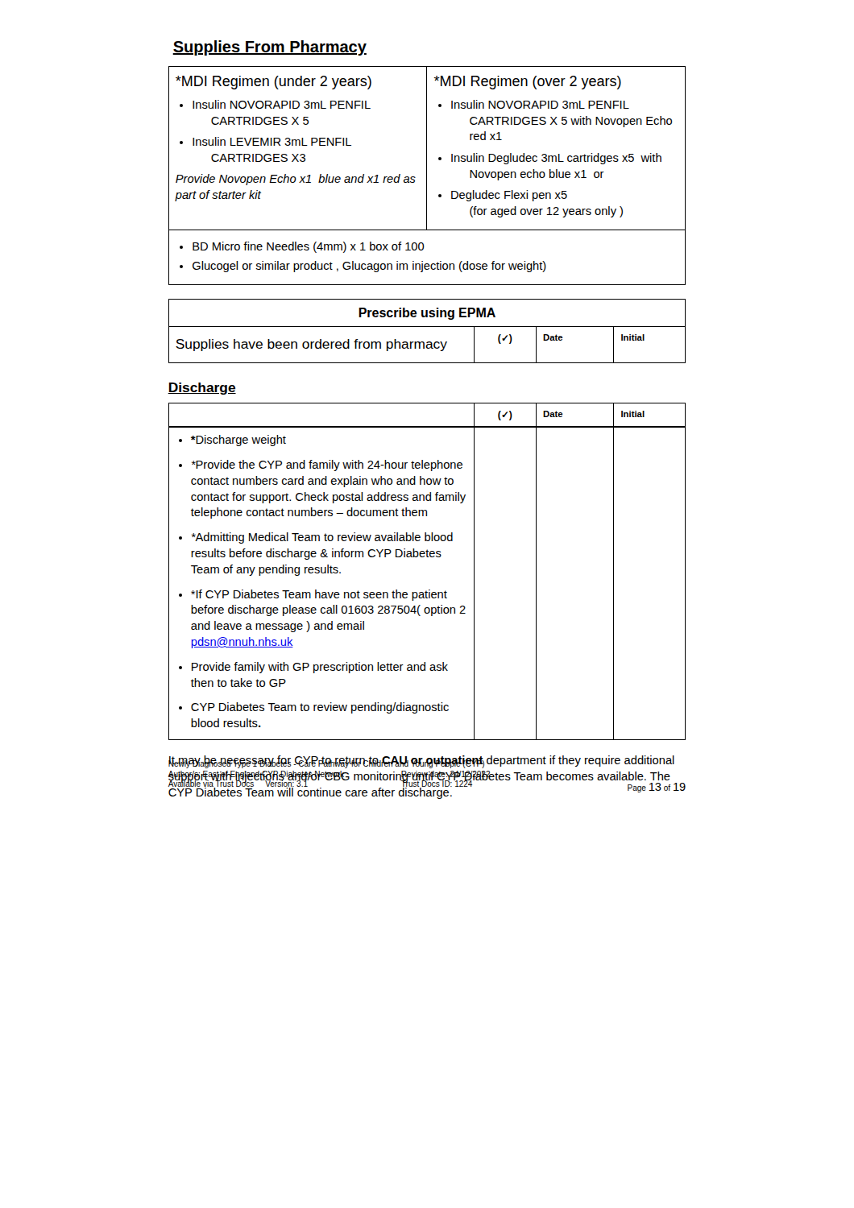Supplies From Pharmacy
| *MDI Regimen (under 2 years) Insulin NOVORAPID 3mL PENFIL CARTRIDGES X 5 Insulin LEVEMIR 3mL PENFIL CARTRIDGES X3 Provide Novopen Echo x1 blue and x1 red as part of starter kit | *MDI Regimen (over 2 years) Insulin NOVORAPID 3mL PENFIL CARTRIDGES X 5 with Novopen Echo red x1 Insulin Degludec 3mL cartridges x5 with Novopen echo blue x1 or Degludec Flexi pen x5 (for aged over 12 years only ) |
| BD Micro fine Needles (4mm) x 1 box of 100 Glucogel or similar product , Glucagon im injection (dose for weight) |
| Prescribe using EPMA |
| Supplies have been ordered from pharmacy | (✓) | Date | Initial |
Discharge
| | (✓) | Date | Initial |
| * Discharge weight * Provide the CYP and family with 24-hour telephone contact numbers card and explain who and how to contact for support. Check postal address and family telephone contact numbers – document them * Admitting Medical Team to review available blood results before discharge & inform CYP Diabetes Team of any pending results. *If CYP Diabetes Team have not seen the patient before discharge please call 01603 287504( option 2 and leave a message ) and email pdsn@nnuh.nhs.uk Provide family with GP prescription letter and ask then to take to GP CYP Diabetes Team to review pending/diagnostic blood results . | | | |
It may be necessary for CYP to return to CAU or outpatient department if they require additional support with injections and/or CBG monitoring until CYP Diabetes Team becomes available. The CYP Diabetes Team will continue care after discharge.
Newly Diagnosed Type 1 Diabetes - Care Pathway for Children and Young People (CYP)
| Author/s: East of England CYP Diabetes Network | Review date: 24/12/2022 | |
| Available via Trust Docs Version: 3.1 | Trust Docs ID: 1224 | Page 13 of 19 |